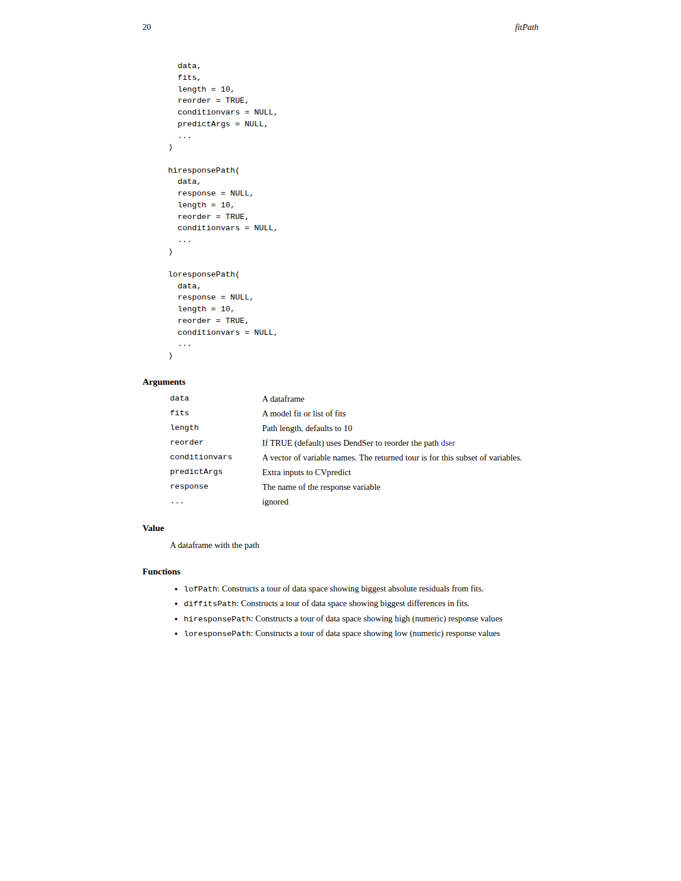20 fitPath
  data,
  fits,
  length = 10,
  reorder = TRUE,
  conditionvars = NULL,
  predictArgs = NULL,
  ...
)

hiresponsePath(
  data,
  response = NULL,
  length = 10,
  reorder = TRUE,
  conditionvars = NULL,
  ...
)

loresponsePath(
  data,
  response = NULL,
  length = 10,
  reorder = TRUE,
  conditionvars = NULL,
  ...
)
Arguments
data
A dataframe
fits
A model fit or list of fits
length
Path length, defaults to 10
reorder
If TRUE (default) uses DendSer to reorder the path dser
conditionvars
A vector of variable names. The returned tour is for this subset of variables.
predictArgs
Extra inputs to CVpredict
response
The name of the response variable
...
ignored
Value
A dataframe with the path
Functions
lofPath: Constructs a tour of data space showing biggest absolute residuals from fits.
diffitsPath: Constructs a tour of data space showing biggest differences in fits.
hiresponsePath: Constructs a tour of data space showing high (numeric) response values
loresponsePath: Constructs a tour of data space showing low (numeric) response values